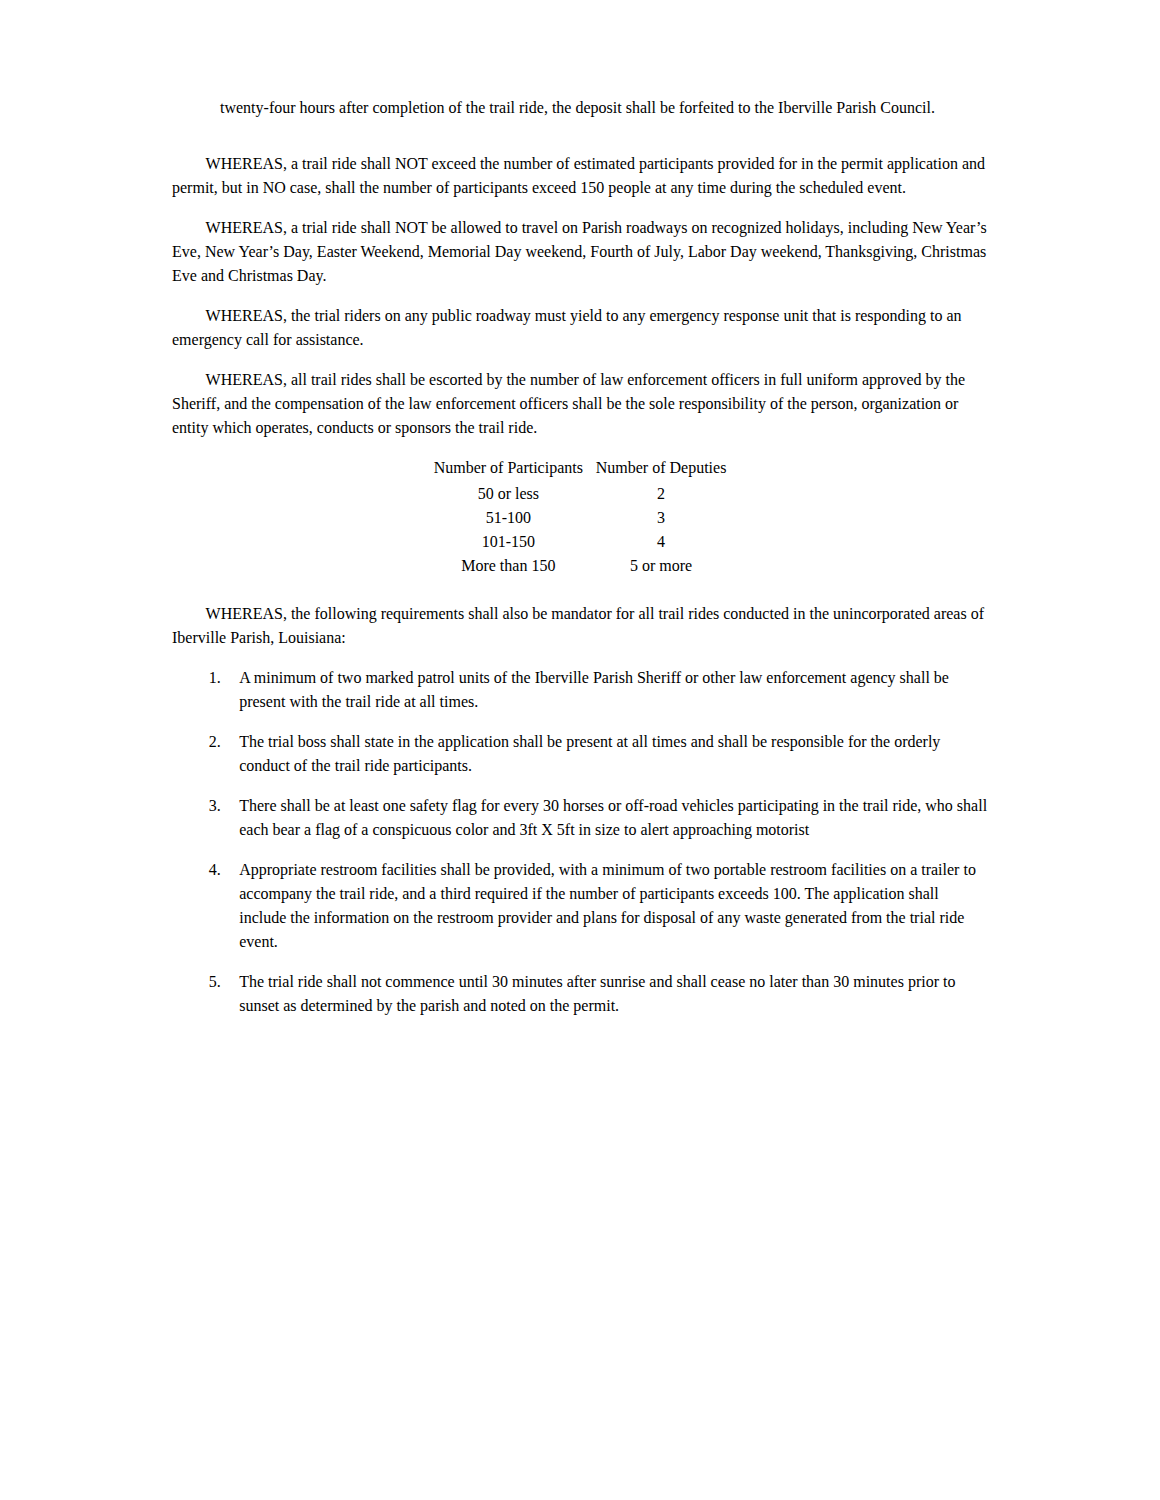twenty-four hours after completion of the trail ride, the deposit shall be forfeited to the Iberville Parish Council.
WHEREAS, a trail ride shall NOT exceed the number of estimated participants provided for in the permit application and permit, but in NO case, shall the number of participants exceed 150 people at any time during the scheduled event.
WHEREAS, a trial ride shall NOT be allowed to travel on Parish roadways on recognized holidays, including New Year’s Eve, New Year’s Day, Easter Weekend, Memorial Day weekend, Fourth of July, Labor Day weekend, Thanksgiving, Christmas Eve and Christmas Day.
WHEREAS, the trial riders on any public roadway must yield to any emergency response unit that is responding to an emergency call for assistance.
WHEREAS, all trail rides shall be escorted by the number of law enforcement officers in full uniform approved by the Sheriff, and the compensation of the law enforcement officers shall be the sole responsibility of the person, organization or entity which operates, conducts or sponsors the trail ride.
| Number of Participants | Number of Deputies |
| --- | --- |
| 50 or less | 2 |
| 51-100 | 3 |
| 101-150 | 4 |
| More than 150 | 5 or more |
WHEREAS, the following requirements shall also be mandator for all trail rides conducted in the unincorporated areas of Iberville Parish, Louisiana:
A minimum of two marked patrol units of the Iberville Parish Sheriff or other law enforcement agency shall be present with the trail ride at all times.
The trial boss shall state in the application shall be present at all times and shall be responsible for the orderly conduct of the trail ride participants.
There shall be at least one safety flag for every 30 horses or off-road vehicles participating in the trail ride, who shall each bear a flag of a conspicuous color and 3ft X 5ft in size to alert approaching motorist
Appropriate restroom facilities shall be provided, with a minimum of two portable restroom facilities on a trailer to accompany the trail ride, and a third required if the number of participants exceeds 100. The application shall include the information on the restroom provider and plans for disposal of any waste generated from the trial ride event.
The trial ride shall not commence until 30 minutes after sunrise and shall cease no later than 30 minutes prior to sunset as determined by the parish and noted on the permit.